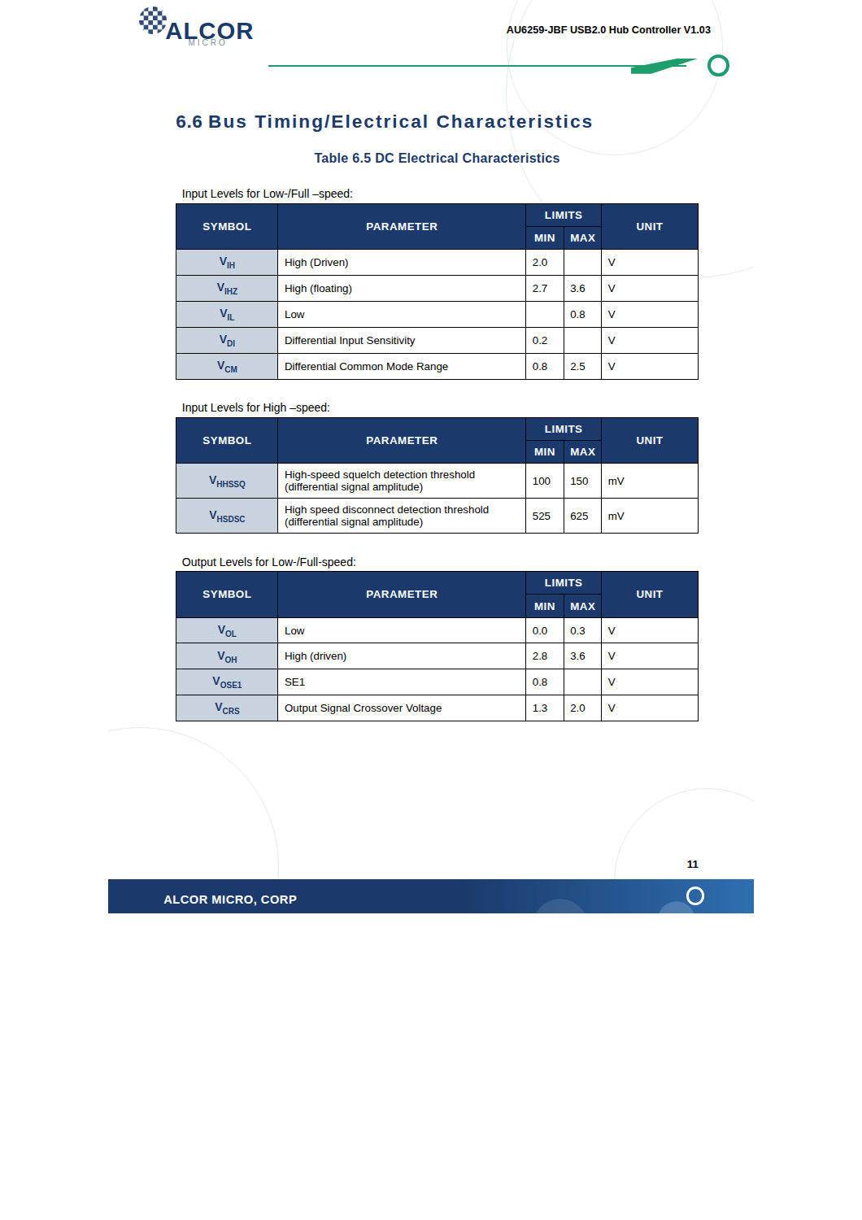ALCOR MICRO
AU6259-JBF USB2.0 Hub Controller V1.03
6.6 Bus Timing/Electrical Characteristics
Table 6.5 DC Electrical Characteristics
Input Levels for Low-/Full –speed:
| SYMBOL | PARAMETER | LIMITS | UNIT |
| --- | --- | --- | --- |
| MIN | MAX |
| V IH | High (Driven) | 2.0 | | V |
| V IHZ | High (floating) | 2.7 | 3.6 | V |
| V IL | Low | | 0.8 | V |
| V DI | Differential Input Sensitivity | 0.2 | | V |
| V CM | Differential Common Mode Range | 0.8 | 2.5 | V |
Input Levels for High –speed:
| SYMBOL | PARAMETER | LIMITS | UNIT |
| --- | --- | --- | --- |
| MIN | MAX |
| V HHSSQ | High-speed squelch detection threshold (differential signal amplitude) | 100 | 150 | mV |
| V HSDSC | High speed disconnect detection threshold (differential signal amplitude) | 525 | 625 | mV |
Output Levels for Low-/Full-speed:
| SYMBOL | PARAMETER | LIMITS | UNIT |
| --- | --- | --- | --- |
| MIN | MAX |
| V OL | Low | 0.0 | 0.3 | V |
| V OH | High (driven) | 2.8 | 3.6 | V |
| V OSE1 | SE1 | 0.8 | | V |
| V CRS | Output Signal Crossover Voltage | 1.3 | 2.0 | V |
11
ALCOR MICRO, CORP